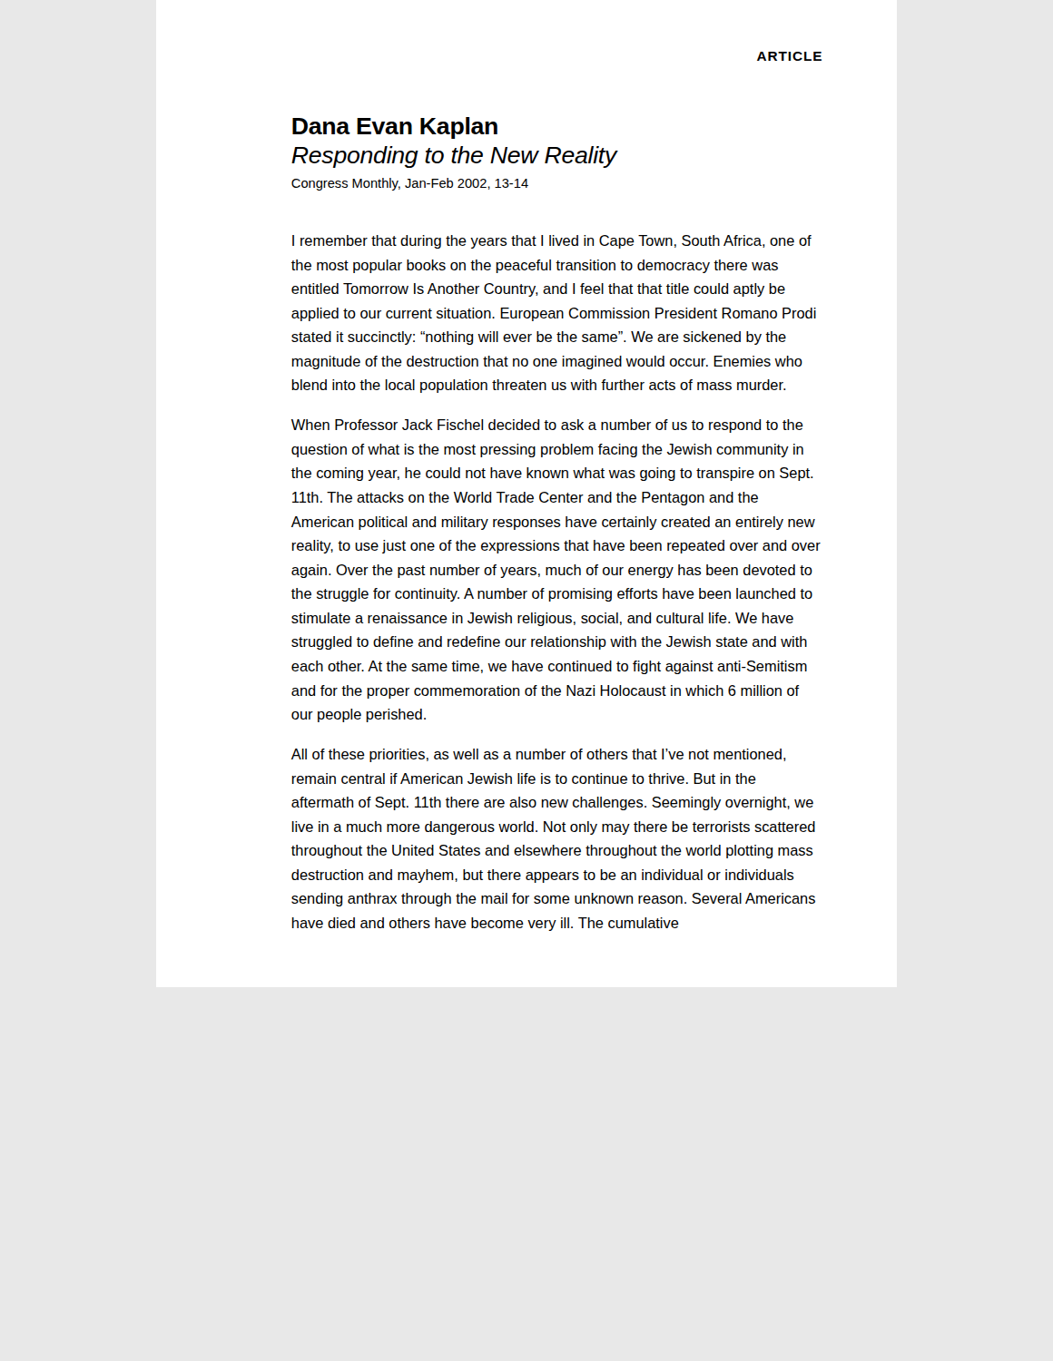ARTICLE
Dana Evan Kaplan
Responding to the New Reality
Congress Monthly, Jan-Feb 2002, 13-14
I remember that during the years that I lived in Cape Town, South Africa, one of the most popular books on the peaceful transition to democracy there was entitled Tomorrow Is Another Country, and I feel that that title could aptly be applied to our current situation. European Commission President Romano Prodi stated it succinctly: “nothing will ever be the same”. We are sickened by the magnitude of the destruction that no one imagined would occur. Enemies who blend into the local population threaten us with further acts of mass murder.
When Professor Jack Fischel decided to ask a number of us to respond to the question of what is the most pressing problem facing the Jewish community in the coming year, he could not have known what was going to transpire on Sept. 11th. The attacks on the World Trade Center and the Pentagon and the American political and military responses have certainly created an entirely new reality, to use just one of the expressions that have been repeated over and over again. Over the past number of years, much of our energy has been devoted to the struggle for continuity. A number of promising efforts have been launched to stimulate a renaissance in Jewish religious, social, and cultural life. We have struggled to define and redefine our relationship with the Jewish state and with each other. At the same time, we have continued to fight against anti-Semitism and for the proper commemoration of the Nazi Holocaust in which 6 million of our people perished.
All of these priorities, as well as a number of others that I’ve not mentioned, remain central if American Jewish life is to continue to thrive. But in the aftermath of Sept. 11th there are also new challenges. Seemingly overnight, we live in a much more dangerous world. Not only may there be terrorists scattered throughout the United States and elsewhere throughout the world plotting mass destruction and mayhem, but there appears to be an individual or individuals sending anthrax through the mail for some unknown reason. Several Americans have died and others have become very ill. The cumulative